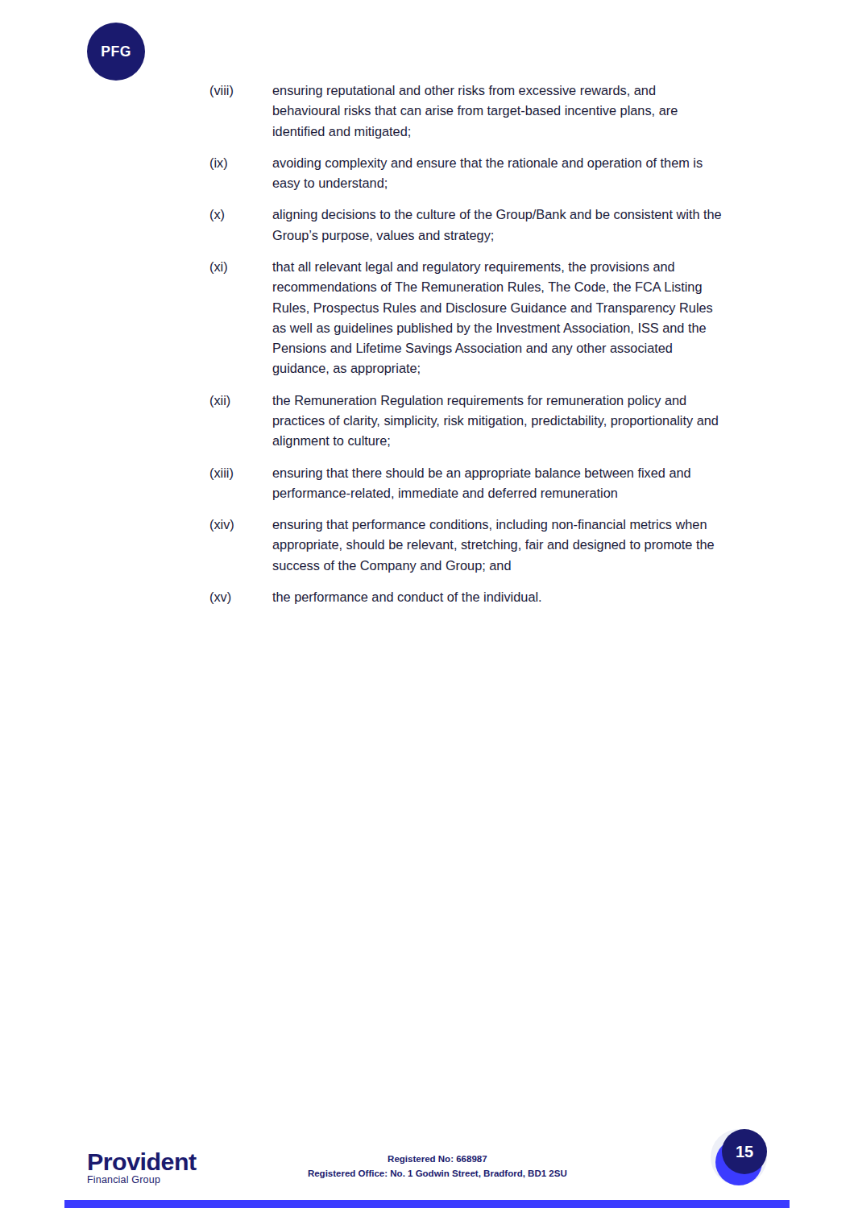PFG
(viii) ensuring reputational and other risks from excessive rewards, and behavioural risks that can arise from target-based incentive plans, are identified and mitigated;
(ix) avoiding complexity and ensure that the rationale and operation of them is easy to understand;
(x) aligning decisions to the culture of the Group/Bank and be consistent with the Group’s purpose, values and strategy;
(xi) that all relevant legal and regulatory requirements, the provisions and recommendations of The Remuneration Rules, The Code, the FCA Listing Rules, Prospectus Rules and Disclosure Guidance and Transparency Rules as well as guidelines published by the Investment Association, ISS and the Pensions and Lifetime Savings Association and any other associated guidance, as appropriate;
(xii) the Remuneration Regulation requirements for remuneration policy and practices of clarity, simplicity, risk mitigation, predictability, proportionality and alignment to culture;
(xiii) ensuring that there should be an appropriate balance between fixed and performance-related, immediate and deferred remuneration
(xiv) ensuring that performance conditions, including non-financial metrics when appropriate, should be relevant, stretching, fair and designed to promote the success of the Company and Group; and
(xv) the performance and conduct of the individual.
Provident
Financial Group
Registered No: 668987
Registered Office: No. 1 Godwin Street, Bradford, BD1 2SU
15